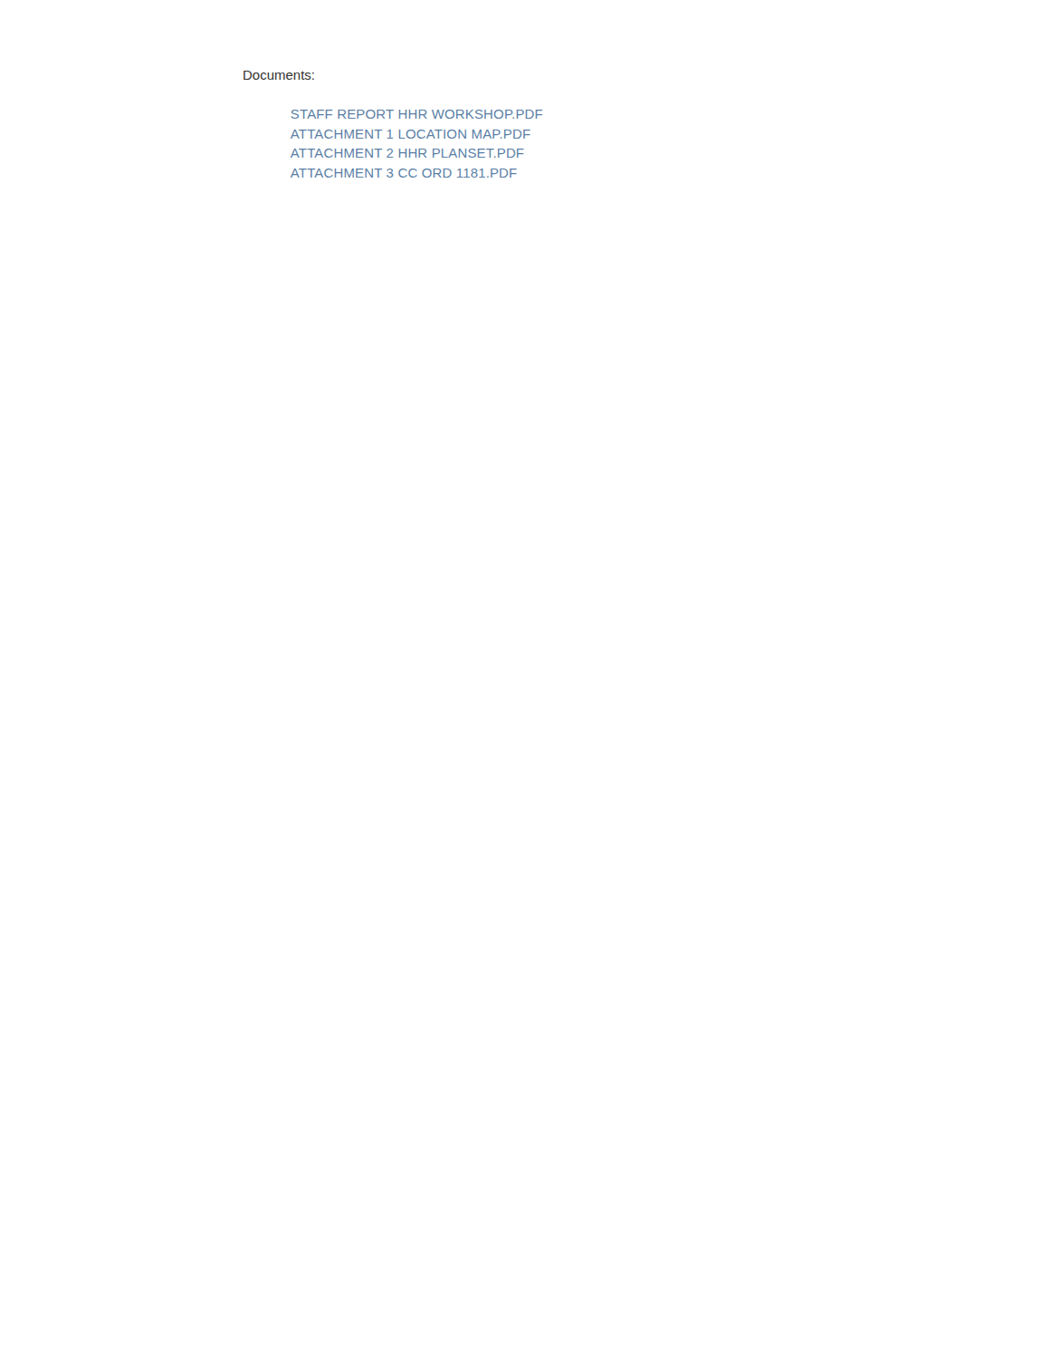Documents:
STAFF REPORT HHR WORKSHOP.PDF
ATTACHMENT 1 LOCATION MAP.PDF
ATTACHMENT 2 HHR PLANSET.PDF
ATTACHMENT 3 CC ORD 1181.PDF